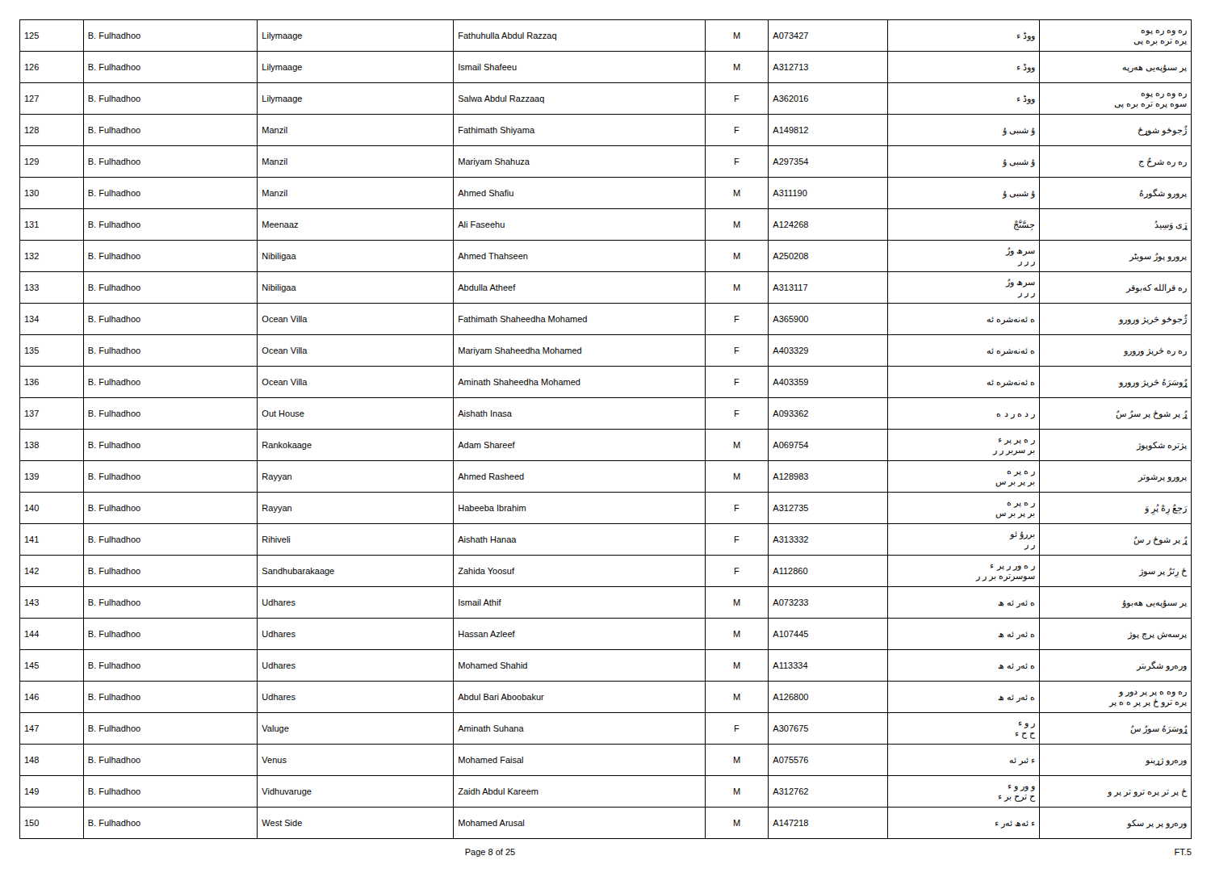| 125 | B. Fulhadhoo | Lilymaage | Fathuhulla Abdul Razzaq | M | A073427 | ووڈ ء | ره وه ره پوه پره تره بره پی |
| 126 | B. Fulhadhoo | Lilymaage | Ismail Shafeeu | M | A312713 | ووڈ ء | پر سىۇپەيى ھەرپە |
| 127 | B. Fulhadhoo | Lilymaage | Salwa Abdul Razzaaq | F | A362016 | ووڈ ء | ره وه ره پوه سوه پره تره بره پی |
| 128 | B. Fulhadhoo | Manzil | Fathimath Shiyama | F | A149812 | ۇ شىبى ۇ | ژٌجوځو شوړځ |
| 129 | B. Fulhadhoo | Manzil | Mariyam Shahuza | F | A297354 | ۇ شىبى ۇ | ره ره شرحٌ ج |
| 130 | B. Fulhadhoo | Manzil | Ahmed Shafiu | M | A311190 | ۇ شىبى ۇ | پرورو شگورهٌ |
| 131 | B. Fulhadhoo | Meenaaz | Ali Faseehu | M | A124268 | جِسَّنَّجْ | ړَی وَسِیدُ |
| 132 | B. Fulhadhoo | Nibiligaa | Ahmed Thahseen | M | A250208 | سرھ ورٌ ر ر ر | پرورو پورٌ سویٹر |
| 133 | B. Fulhadhoo | Nibiligaa | Abdulla Atheef | M | A313117 | سرھ ورٌ ر ر ر | رە قراللە كەبوقر |
| 134 | B. Fulhadhoo | Ocean Villa | Fathimath Shaheedha Mohamed | F | A365900 | ە ئەنەشرە ئە | ژٌجوځو څرپژ ورورو |
| 135 | B. Fulhadhoo | Ocean Villa | Mariyam Shaheedha Mohamed | F | A403329 | ە ئەنەشرە ئە | ره ره څرپژ ورورو |
| 136 | B. Fulhadhoo | Ocean Villa | Aminath Shaheedha Mohamed | F | A403359 | ە ئەنەشرە ئە | ړٌوسَرَهُ څرپژ ورورو |
| 137 | B. Fulhadhoo | Out House | Aishath Inasa | F | A093362 | ر د ه ر د ه | ړٌ پر شوځ پر سرٌ سٌ |
| 138 | B. Fulhadhoo | Rankokaage | Adam Shareef | M | A069754 | ر ه پر پر ء بر سربر ر ر | پژتره شکوپوژ |
| 139 | B. Fulhadhoo | Rayyan | Ahmed Rasheed | M | A128983 | ر ه پر ه بر پر بر س | پرورو پرشوتر |
| 140 | B. Fulhadhoo | Rayyan | Habeeba Ibrahim | F | A312735 | ر ه پر ه بر پر بر س | رَجِعٌ رِهْ پُرِ وَ |
| 141 | B. Fulhadhoo | Rihiveli | Aishath Hanaa | F | A313332 | بررۇ ئو ر ر | ړٌ پر شوځ ر سٌ |
| 142 | B. Fulhadhoo | Sandhubarakaage | Zahida Yoosuf | F | A112860 | ر ه ور ر پر ء سوسرتره بر ر ر | ځ رِتَرٌ پر سوژ |
| 143 | B. Fulhadhoo | Udhares | Ismail Athif | M | A073233 | ە ئەر ئە ھ | پر سىۇپەيى ھەبوۇ |
| 144 | B. Fulhadhoo | Udhares | Hassan Azleef | M | A107445 | ە ئەر ئە ھ | پرسەش پرچ پوژ |
| 145 | B. Fulhadhoo | Udhares | Mohamed Shahid | M | A113334 | ە ئەر ئە ھ | ورەرو شگرىتر |
| 146 | B. Fulhadhoo | Udhares | Abdul Bari Aboobakur | M | A126800 | ە ئەر ئە ھ | ره وه ه پر پر دور و پره ترو ځ پر پر ه ه پر |
| 147 | B. Fulhadhoo | Valuge | Aminath Suhana | F | A307675 | ر و ء ح ح ء | ړٌوسَرَهُ سورٌ سٌ |
| 148 | B. Fulhadhoo | Venus | Mohamed Faisal | M | A075576 | ء ئىر ئە | ورەرو ژړېنو |
| 149 | B. Fulhadhoo | Vidhuvaruge | Zaidh Abdul Kareem | M | A312762 | و ور و ء ح ترح بر ء | ځ پر تر پره ترو تر پر و |
| 150 | B. Fulhadhoo | West Side | Mohamed Arusal | M | A147218 | ء ئەھ ئەر ء | ورەرو پر پر سکو |
Page 8 of 25 FT.5